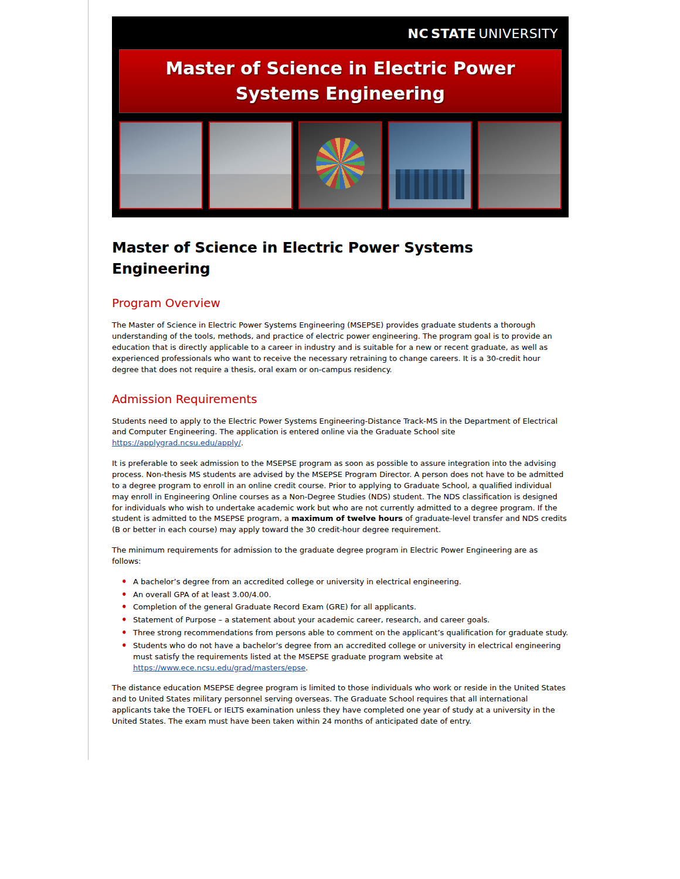NC STATE UNIVERSITY
Master of Science in Electric Power Systems Engineering
Master of Science in Electric Power Systems Engineering
Program Overview
The Master of Science in Electric Power Systems Engineering (MSEPSE) provides graduate students a thorough understanding of the tools, methods, and practice of electric power engineering. The program goal is to provide an education that is directly applicable to a career in industry and is suitable for a new or recent graduate, as well as experienced professionals who want to receive the necessary retraining to change careers. It is a 30-credit hour degree that does not require a thesis, oral exam or on-campus residency.
Admission Requirements
Students need to apply to the Electric Power Systems Engineering-Distance Track-MS in the Department of Electrical and Computer Engineering. The application is entered online via the Graduate School site https://applygrad.ncsu.edu/apply/.
It is preferable to seek admission to the MSEPSE program as soon as possible to assure integration into the advising process. Non-thesis MS students are advised by the MSEPSE Program Director. A person does not have to be admitted to a degree program to enroll in an online credit course. Prior to applying to Graduate School, a qualified individual may enroll in Engineering Online courses as a Non-Degree Studies (NDS) student. The NDS classification is designed for individuals who wish to undertake academic work but who are not currently admitted to a degree program. If the student is admitted to the MSEPSE program, a maximum of twelve hours of graduate-level transfer and NDS credits (B or better in each course) may apply toward the 30 credit-hour degree requirement.
The minimum requirements for admission to the graduate degree program in Electric Power Engineering are as follows:
A bachelor’s degree from an accredited college or university in electrical engineering.
An overall GPA of at least 3.00/4.00.
Completion of the general Graduate Record Exam (GRE) for all applicants.
Statement of Purpose – a statement about your academic career, research, and career goals.
Three strong recommendations from persons able to comment on the applicant’s qualification for graduate study.
Students who do not have a bachelor’s degree from an accredited college or university in electrical engineering must satisfy the requirements listed at the MSEPSE graduate program website at https://www.ece.ncsu.edu/grad/masters/epse.
The distance education MSEPSE degree program is limited to those individuals who work or reside in the United States and to United States military personnel serving overseas. The Graduate School requires that all international applicants take the TOEFL or IELTS examination unless they have completed one year of study at a university in the United States. The exam must have been taken within 24 months of anticipated date of entry.